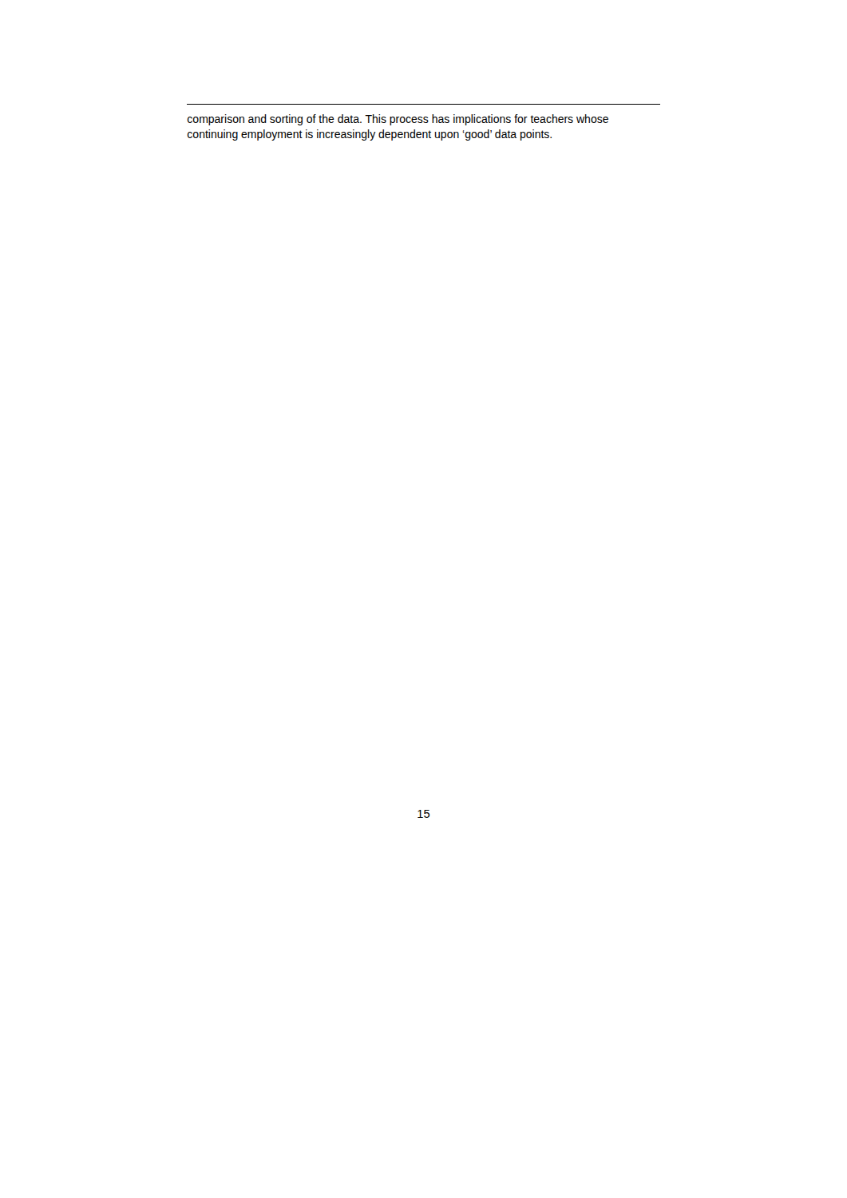comparison and sorting of the data. This process has implications for teachers whose continuing employment is increasingly dependent upon ‘good’ data points.
15